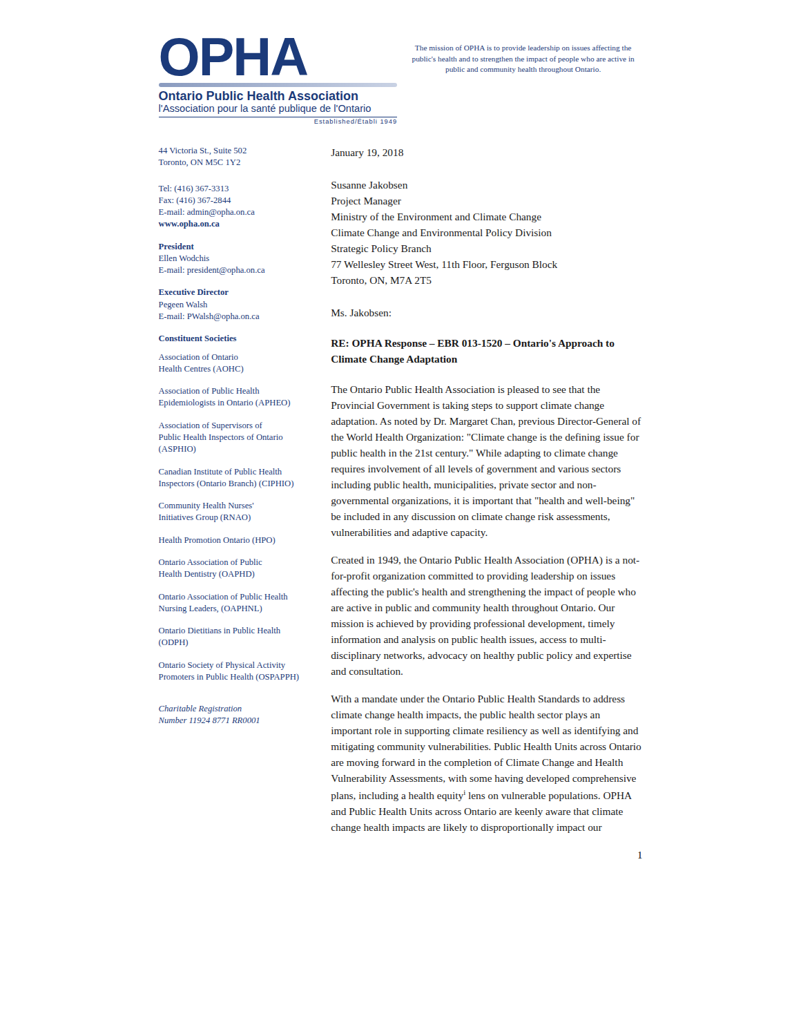OPHA
Ontario Public Health Association
l'Association pour la santé publique de l'Ontario
Established/Établi 1949
The mission of OPHA is to provide leadership on issues affecting the public's health and to strengthen the impact of people who are active in public and community health throughout Ontario.
44 Victoria St., Suite 502
Toronto, ON M5C 1Y2
Tel: (416) 367-3313
Fax: (416) 367-2844
E-mail: admin@opha.on.ca
www.opha.on.ca
President
Ellen Wodchis
E-mail: president@opha.on.ca
Executive Director
Pegeen Walsh
E-mail: PWalsh@opha.on.ca
Constituent Societies
Association of Ontario
Health Centres (AOHC)
Association of Public Health
Epidemiologists in Ontario (APHEO)
Association of Supervisors of
Public Health Inspectors of Ontario
(ASPHIO)
Canadian Institute of Public Health
Inspectors (Ontario Branch) (CIPHIO)
Community Health Nurses'
Initiatives Group (RNAO)
Health Promotion Ontario (HPO)
Ontario Association of Public
Health Dentistry (OAPHD)
Ontario Association of Public Health
Nursing Leaders, (OAPHNL)
Ontario Dietitians in Public Health
(ODPH)
Ontario Society of Physical Activity
Promoters in Public Health (OSPAPPH)
Charitable Registration
Number 11924 8771 RR0001
January 19, 2018
Susanne Jakobsen Project Manager Ministry of the Environment and Climate Change Climate Change and Environmental Policy Division Strategic Policy Branch 77 Wellesley Street West, 11th Floor, Ferguson Block Toronto, ON, M7A 2T5
Ms. Jakobsen:
RE: OPHA Response – EBR 013-1520 – Ontario's Approach to Climate Change Adaptation
The Ontario Public Health Association is pleased to see that the Provincial Government is taking steps to support climate change adaptation. As noted by Dr. Margaret Chan, previous Director-General of the World Health Organization: "Climate change is the defining issue for public health in the 21st century." While adapting to climate change requires involvement of all levels of government and various sectors including public health, municipalities, private sector and non-governmental organizations, it is important that "health and well-being" be included in any discussion on climate change risk assessments, vulnerabilities and adaptive capacity.
Created in 1949, the Ontario Public Health Association (OPHA) is a not-for-profit organization committed to providing leadership on issues affecting the public's health and strengthening the impact of people who are active in public and community health throughout Ontario. Our mission is achieved by providing professional development, timely information and analysis on public health issues, access to multi-disciplinary networks, advocacy on healthy public policy and expertise and consultation.
With a mandate under the Ontario Public Health Standards to address climate change health impacts, the public health sector plays an important role in supporting climate resiliency as well as identifying and mitigating community vulnerabilities. Public Health Units across Ontario are moving forward in the completion of Climate Change and Health Vulnerability Assessments, with some having developed comprehensive plans, including a health equityi lens on vulnerable populations. OPHA and Public Health Units across Ontario are keenly aware that climate change health impacts are likely to disproportionally impact our
1